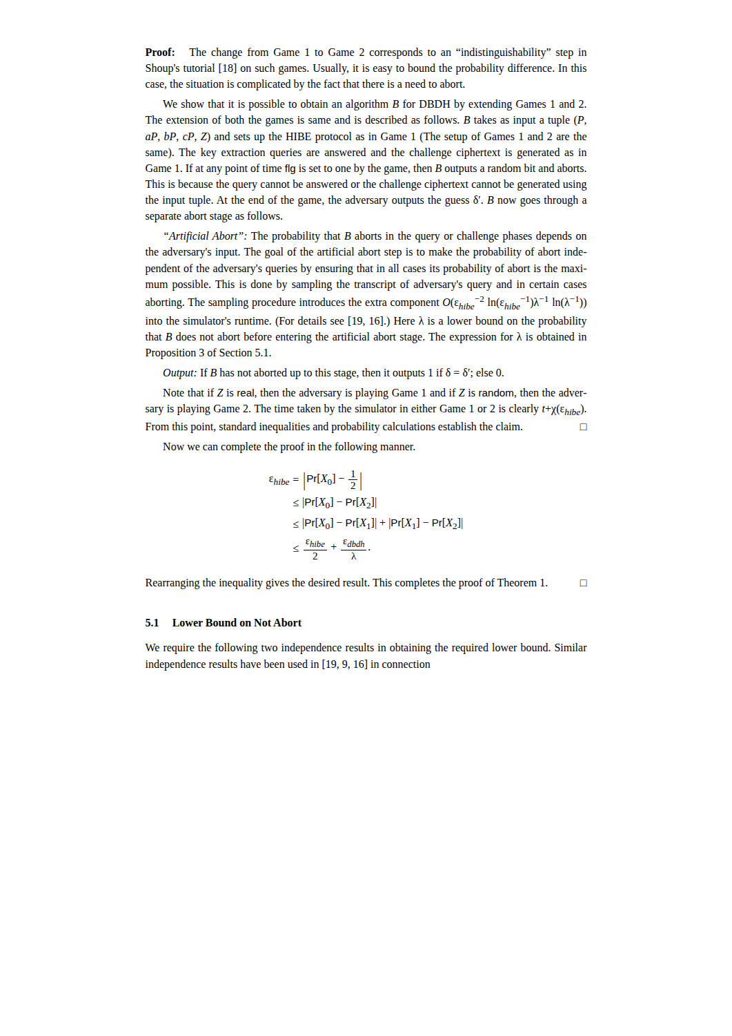Proof: The change from Game 1 to Game 2 corresponds to an “indistinguishability” step in Shoup's tutorial [18] on such games. Usually, it is easy to bound the probability difference. In this case, the situation is complicated by the fact that there is a need to abort.
We show that it is possible to obtain an algorithm B for DBDH by extending Games 1 and 2. The extension of both the games is same and is described as follows. B takes as input a tuple (P, aP, bP, cP, Z) and sets up the HIBE protocol as in Game 1 (The setup of Games 1 and 2 are the same). The key extraction queries are answered and the challenge ciphertext is generated as in Game 1. If at any point of time flg is set to one by the game, then B outputs a random bit and aborts. This is because the query cannot be answered or the challenge ciphertext cannot be generated using the input tuple. At the end of the game, the adversary outputs the guess δ′. B now goes through a separate abort stage as follows.
“Artificial Abort”: The probability that B aborts in the query or challenge phases depends on the adversary's input. The goal of the artificial abort step is to make the probability of abort independent of the adversary's queries by ensuring that in all cases its probability of abort is the maximum possible. This is done by sampling the transcript of adversary's query and in certain cases aborting. The sampling procedure introduces the extra component O(εhibe−2 ln(εhibe−1)λ−1 ln(λ−1)) into the simulator's runtime. (For details see [19, 16].) Here λ is a lower bound on the probability that B does not abort before entering the artificial abort stage. The expression for λ is obtained in Proposition 3 of Section 5.1.
Output: If B has not aborted up to this stage, then it outputs 1 if δ = δ′; else 0.
Note that if Z is real, then the adversary is playing Game 1 and if Z is random, then the adversary is playing Game 2. The time taken by the simulator in either Game 1 or 2 is clearly t+χ(εhibe). From this point, standard inequalities and probability calculations establish the claim.□
Now we can complete the proof in the following manner.
| ε hibe | = | / Pr [ X 0 ] − 1 2 / |
| | ≤ | / Pr [ X 0 ] − Pr [ X 2 ]/ |
| | ≤ | / Pr [ X 0 ] − Pr [ X 1 ]/ + / Pr [ X 1 ] − Pr [ X 2 ]/ |
| | ≤ | ε hibe 2 + ε dbdh λ . |
Rearranging the inequality gives the desired result. This completes the proof of Theorem 1.□
5.1 Lower Bound on Not Abort
We require the following two independence results in obtaining the required lower bound. Similar independence results have been used in [19, 9, 16] in connection